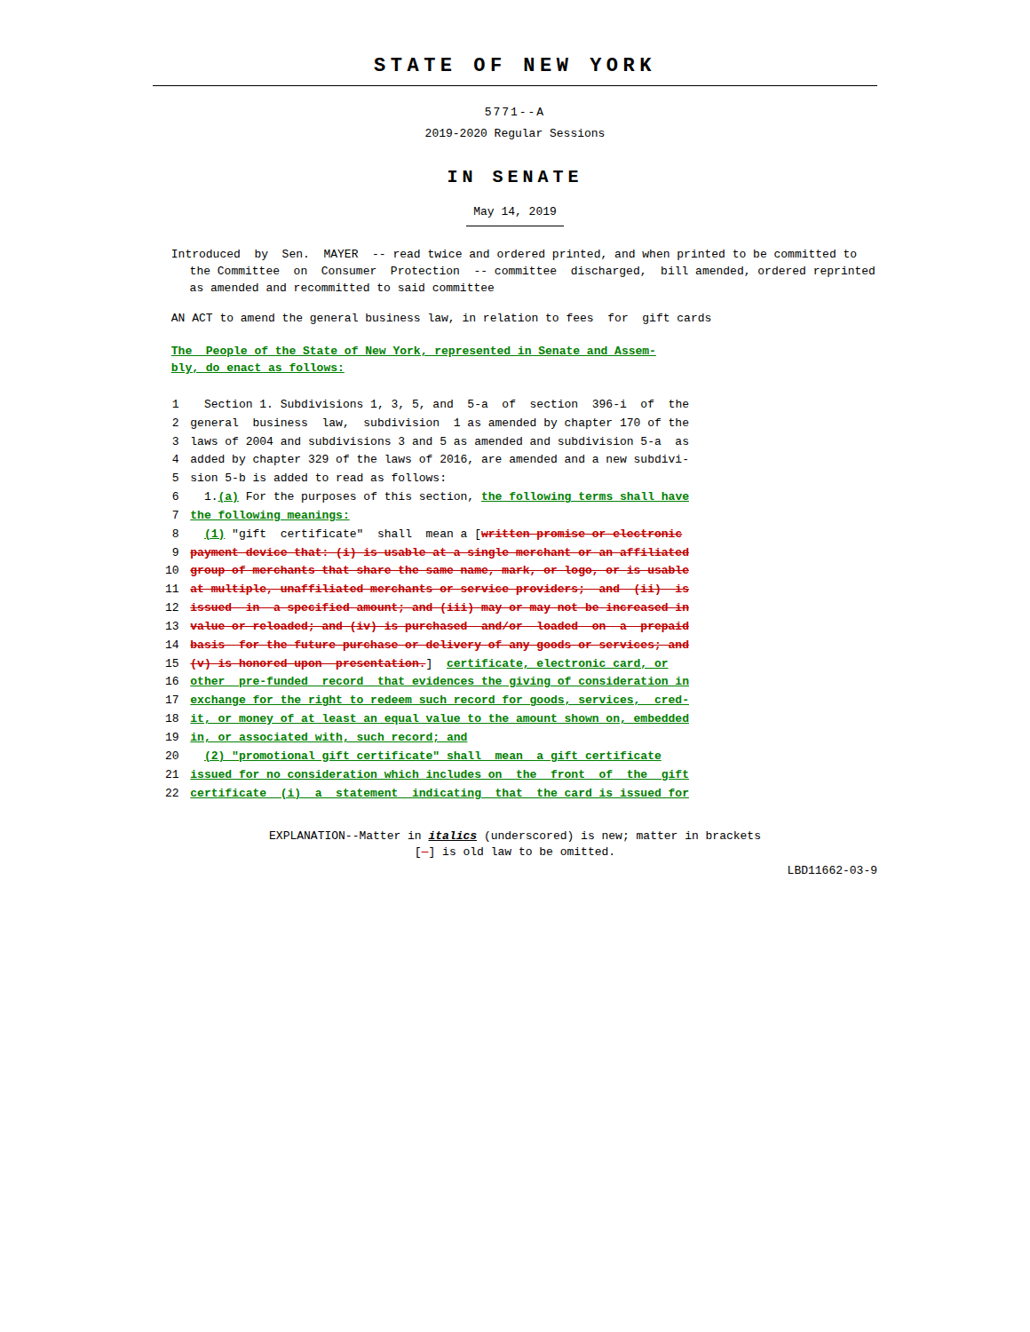STATE OF NEW YORK
5771--A
2019-2020 Regular Sessions
IN SENATE
May 14, 2019
Introduced by Sen. MAYER -- read twice and ordered printed, and when printed to be committed to the Committee on Consumer Protection -- committee discharged, bill amended, ordered reprinted as amended and recommitted to said committee
AN ACT to amend the general business law, in relation to fees for gift cards
The People of the State of New York, represented in Senate and Assem-
bly, do enact as follows:
| 1 | Section 1. Subdivisions 1, 3, 5, and 5-a of section 396-i of the |
| 2 | general business law, subdivision 1 as amended by chapter 170 of the |
| 3 | laws of 2004 and subdivisions 3 and 5 as amended and subdivision 5-a as |
| 4 | added by chapter 329 of the laws of 2016, are amended and a new subdivi- |
| 5 | sion 5-b is added to read as follows: |
| 6 | 1. (a) For the purposes of this section, the following terms shall have |
| 7 | the following meanings: |
| 8 | (1) "gift certificate" shall mean a [ written promise or electronic |
| 9 | payment device that: (i) is usable at a single merchant or an affiliated |
| 10 | group of merchants that share the same name, mark, or logo, or is usable |
| 11 | at multiple, unaffiliated merchants or service providers; and (ii) is |
| 12 | issued in a specified amount; and (iii) may or may not be increased in |
| 13 | value or reloaded; and (iv) is purchased and/or loaded on a prepaid |
| 14 | basis for the future purchase or delivery of any goods or services; and |
| 15 | (v) is honored upon presentation. ] certificate, electronic card, or |
| 16 | other pre-funded record that evidences the giving of consideration in |
| 17 | exchange for the right to redeem such record for goods, services, cred- |
| 18 | it, or money of at least an equal value to the amount shown on, embedded |
| 19 | in, or associated with, such record; and |
| 20 | (2) "promotional gift certificate" shall mean a gift certificate |
| 21 | issued for no consideration which includes on the front of the gift |
| 22 | certificate (i) a statement indicating that the card is issued for |
EXPLANATION--Matter in italics (underscored) is new; matter in brackets
[ ] is old law to be omitted.
LBD11662-03-9